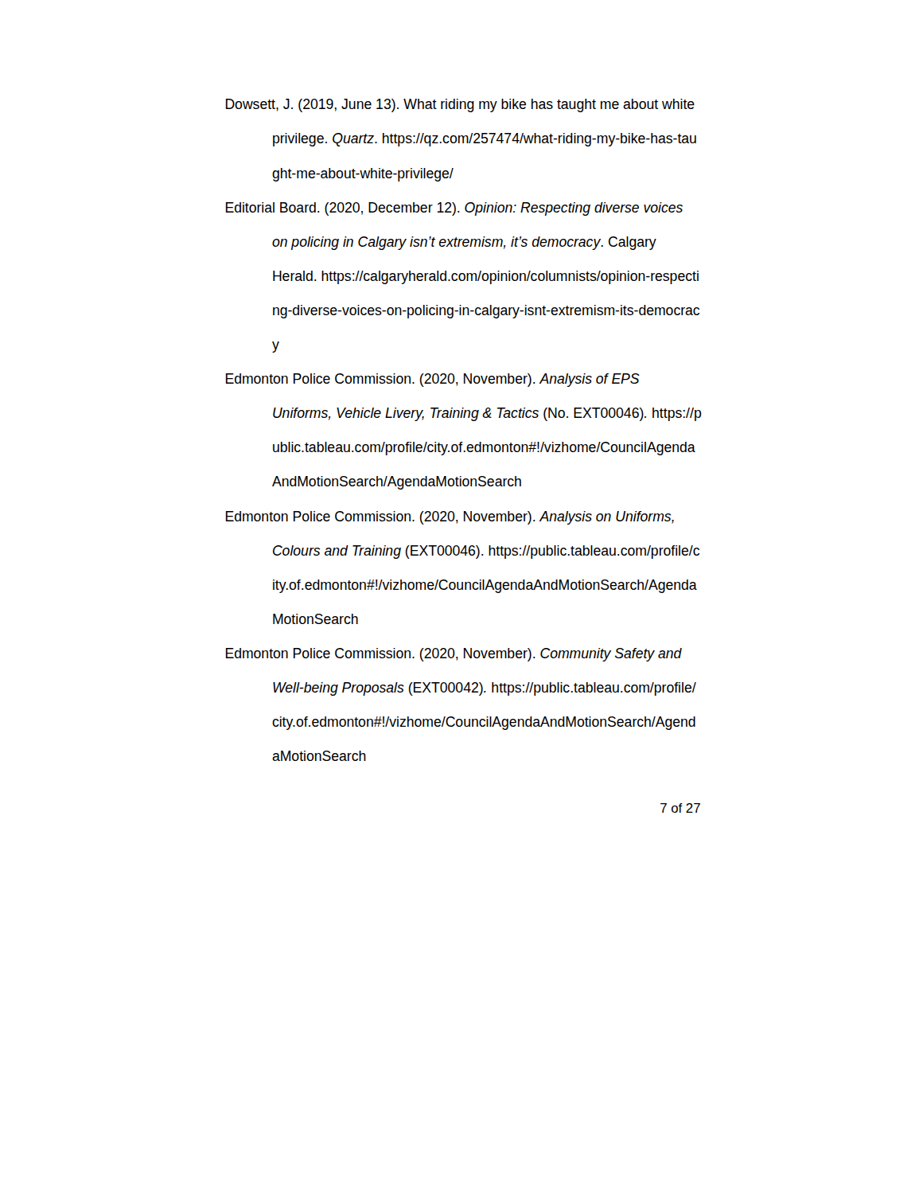Dowsett, J. (2019, June 13). What riding my bike has taught me about white privilege. Quartz. https://qz.com/257474/what-riding-my-bike-has-taught-me-about-white-privilege/
Editorial Board. (2020, December 12). Opinion: Respecting diverse voices on policing in Calgary isn’t extremism, it’s democracy. Calgary Herald. https://calgaryherald.com/opinion/columnists/opinion-respecting-diverse-voices-on-policing-in-calgary-isnt-extremism-its-democracy
Edmonton Police Commission. (2020, November). Analysis of EPS Uniforms, Vehicle Livery, Training & Tactics (No. EXT00046). https://public.tableau.com/profile/city.of.edmonton#!/vizhome/CouncilAgendaAndMotionSearch/AgendaMotionSearch
Edmonton Police Commission. (2020, November). Analysis on Uniforms, Colours and Training (EXT00046). https://public.tableau.com/profile/city.of.edmonton#!/vizhome/CouncilAgendaAndMotionSearch/AgendaMotionSearch
Edmonton Police Commission. (2020, November). Community Safety and Well-being Proposals (EXT00042). https://public.tableau.com/profile/city.of.edmonton#!/vizhome/CouncilAgendaAndMotionSearch/AgendaMotionSearch
7 of 27